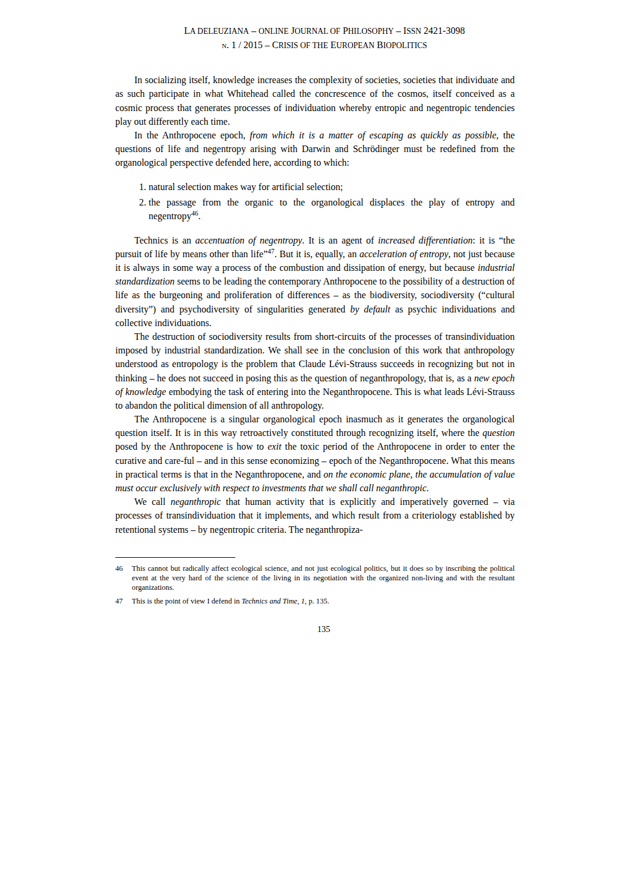LA DELEUZIANA – ONLINE JOURNAL OF PHILOSOPHY – ISSN 2421-3098
n. 1 / 2015 – CRISIS OF THE EUROPEAN BIOPOLITICS
In socializing itself, knowledge increases the complexity of societies, societies that individuate and as such participate in what Whitehead called the concrescence of the cosmos, itself conceived as a cosmic process that generates processes of individuation whereby entropic and negentropic tendencies play out differently each time.
In the Anthropocene epoch, from which it is a matter of escaping as quickly as possible, the questions of life and negentropy arising with Darwin and Schrödinger must be redefined from the organological perspective defended here, according to which:
natural selection makes way for artificial selection;
the passage from the organic to the organological displaces the play of entropy and negentropy46.
Technics is an accentuation of negentropy. It is an agent of increased differentiation: it is “the pursuit of life by means other than life”47. But it is, equally, an acceleration of entropy, not just because it is always in some way a process of the combustion and dissipation of energy, but because industrial standardization seems to be leading the contemporary Anthropocene to the possibility of a destruction of life as the burgeoning and proliferation of differences – as the biodiversity, sociodiversity (“cultural diversity”) and psychodiversity of singularities generated by default as psychic individuations and collective individuations.
The destruction of sociodiversity results from short-circuits of the processes of transindividuation imposed by industrial standardization. We shall see in the conclusion of this work that anthropology understood as entropology is the problem that Claude Lévi-Strauss succeeds in recognizing but not in thinking – he does not succeed in posing this as the question of neganthropology, that is, as a new epoch of knowledge embodying the task of entering into the Neganthropocene. This is what leads Lévi-Strauss to abandon the political dimension of all anthropology.
The Anthropocene is a singular organological epoch inasmuch as it generates the organological question itself. It is in this way retroactively constituted through recognizing itself, where the question posed by the Anthropocene is how to exit the toxic period of the Anthropocene in order to enter the curative and care-ful – and in this sense economizing – epoch of the Neganthropocene. What this means in practical terms is that in the Neganthropocene, and on the economic plane, the accumulation of value must occur exclusively with respect to investments that we shall call neganthropic.
We call neganthropic that human activity that is explicitly and imperatively governed – via processes of transindividuation that it implements, and which result from a criteriology established by retentional systems – by negentropic criteria. The neganthropiza-
46 This cannot but radically affect ecological science, and not just ecological politics, but it does so by inscribing the political event at the very hard of the science of the living in its negotiation with the organized non-living and with the resultant organizations.
47 This is the point of view I defend in Technics and Time, 1, p. 135.
135